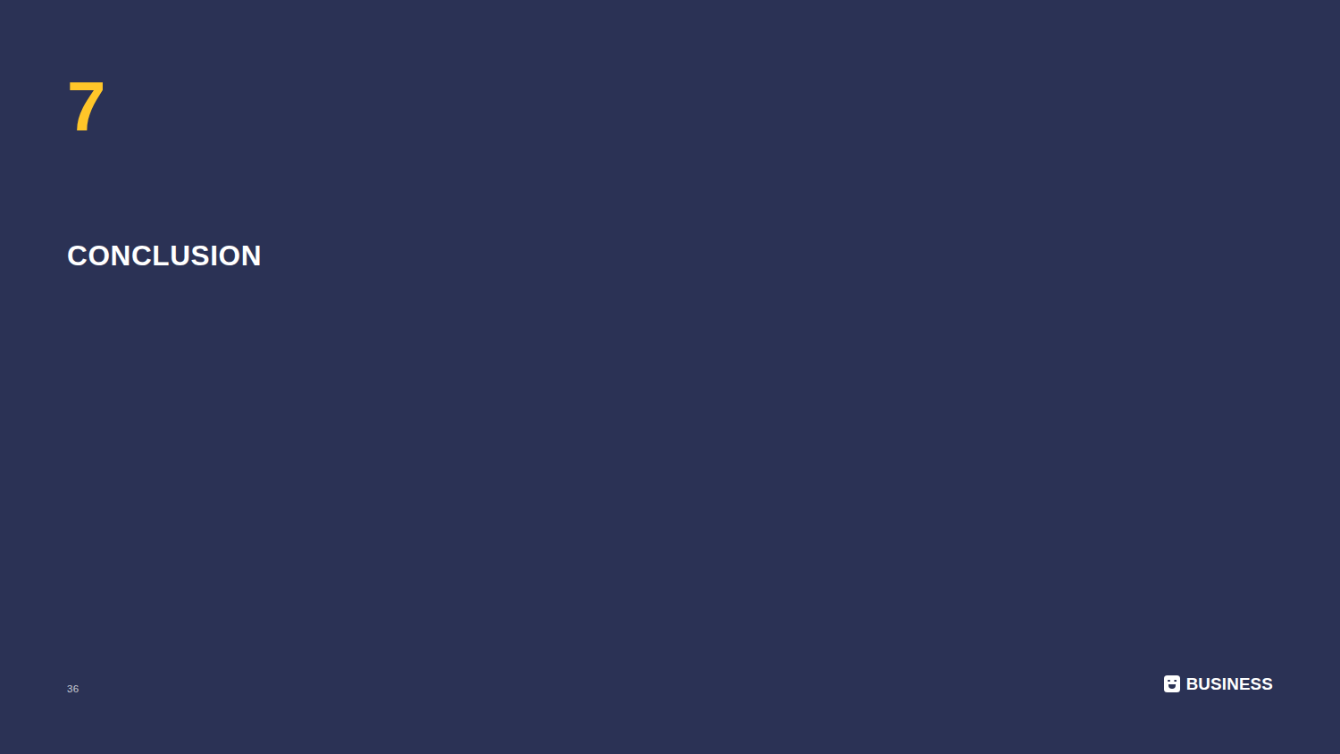7
CONCLUSION
36
BUSINESS